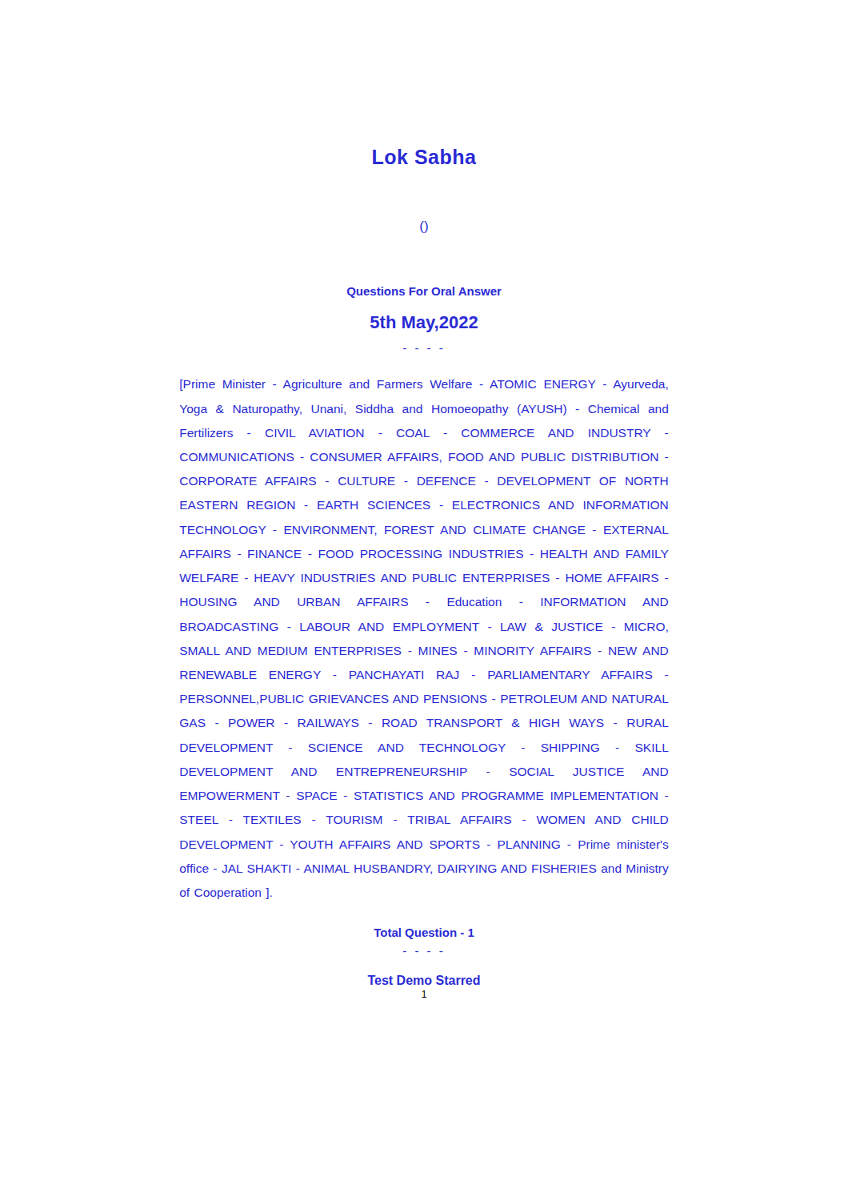Lok Sabha
()
Questions For Oral Answer
5th May,2022
- - - -
[Prime Minister - Agriculture and Farmers Welfare - ATOMIC ENERGY - Ayurveda, Yoga & Naturopathy, Unani, Siddha and Homoeopathy (AYUSH) - Chemical and Fertilizers - CIVIL AVIATION - COAL - COMMERCE AND INDUSTRY - COMMUNICATIONS - CONSUMER AFFAIRS, FOOD AND PUBLIC DISTRIBUTION - CORPORATE AFFAIRS - CULTURE - DEFENCE - DEVELOPMENT OF NORTH EASTERN REGION - EARTH SCIENCES - ELECTRONICS AND INFORMATION TECHNOLOGY - ENVIRONMENT, FOREST AND CLIMATE CHANGE - EXTERNAL AFFAIRS - FINANCE - FOOD PROCESSING INDUSTRIES - HEALTH AND FAMILY WELFARE - HEAVY INDUSTRIES AND PUBLIC ENTERPRISES - HOME AFFAIRS - HOUSING AND URBAN AFFAIRS - Education - INFORMATION AND BROADCASTING - LABOUR AND EMPLOYMENT - LAW & JUSTICE - MICRO, SMALL AND MEDIUM ENTERPRISES - MINES - MINORITY AFFAIRS - NEW AND RENEWABLE ENERGY - PANCHAYATI RAJ - PARLIAMENTARY AFFAIRS - PERSONNEL,PUBLIC GRIEVANCES AND PENSIONS - PETROLEUM AND NATURAL GAS - POWER - RAILWAYS - ROAD TRANSPORT & HIGH WAYS - RURAL DEVELOPMENT - SCIENCE AND TECHNOLOGY - SHIPPING - SKILL DEVELOPMENT AND ENTREPRENEURSHIP - SOCIAL JUSTICE AND EMPOWERMENT - SPACE - STATISTICS AND PROGRAMME IMPLEMENTATION - STEEL - TEXTILES - TOURISM - TRIBAL AFFAIRS - WOMEN AND CHILD DEVELOPMENT - YOUTH AFFAIRS AND SPORTS - PLANNING - Prime minister's office - JAL SHAKTI - ANIMAL HUSBANDRY, DAIRYING AND FISHERIES and Ministry of Cooperation ].
Total Question - 1
- - - -
Test Demo Starred
1